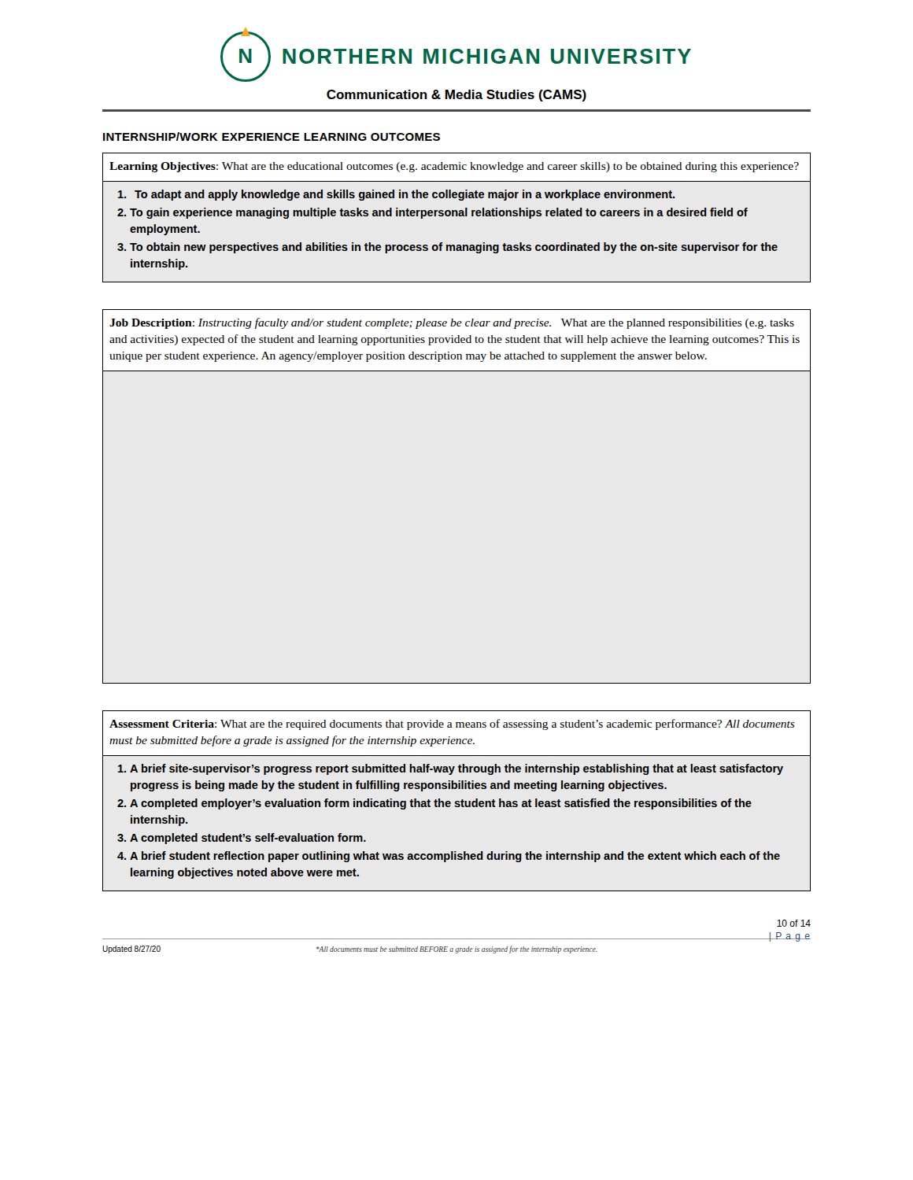N
NORTHERN MICHIGAN UNIVERSITY
Communication & Media Studies (CAMS)
INTERNSHIP/WORK EXPERIENCE LEARNING OUTCOMES
Learning Objectives: What are the educational outcomes (e.g. academic knowledge and career skills) to be obtained during this experience?
To adapt and apply knowledge and skills gained in the collegiate major in a workplace environment.
To gain experience managing multiple tasks and interpersonal relationships related to careers in a desired field of employment.
To obtain new perspectives and abilities in the process of managing tasks coordinated by the on-site supervisor for the internship.
Job Description: Instructing faculty and/or student complete; please be clear and precise. What are the planned responsibilities (e.g. tasks and activities) expected of the student and learning opportunities provided to the student that will help achieve the learning outcomes? This is unique per student experience. An agency/employer position description may be attached to supplement the answer below.
Assessment Criteria: What are the required documents that provide a means of assessing a student’s academic performance? All documents must be submitted before a grade is assigned for the internship experience.
A brief site-supervisor’s progress report submitted half-way through the internship establishing that at least satisfactory progress is being made by the student in fulfilling responsibilities and meeting learning objectives.
A completed employer’s evaluation form indicating that the student has at least satisfied the responsibilities of the internship.
A completed student’s self-evaluation form.
A brief student reflection paper outlining what was accomplished during the internship and the extent which each of the learning objectives noted above were met.
10 of 14 | P a g e
Updated 8/27/20
*All documents must be submitted BEFORE a grade is assigned for the internship experience.